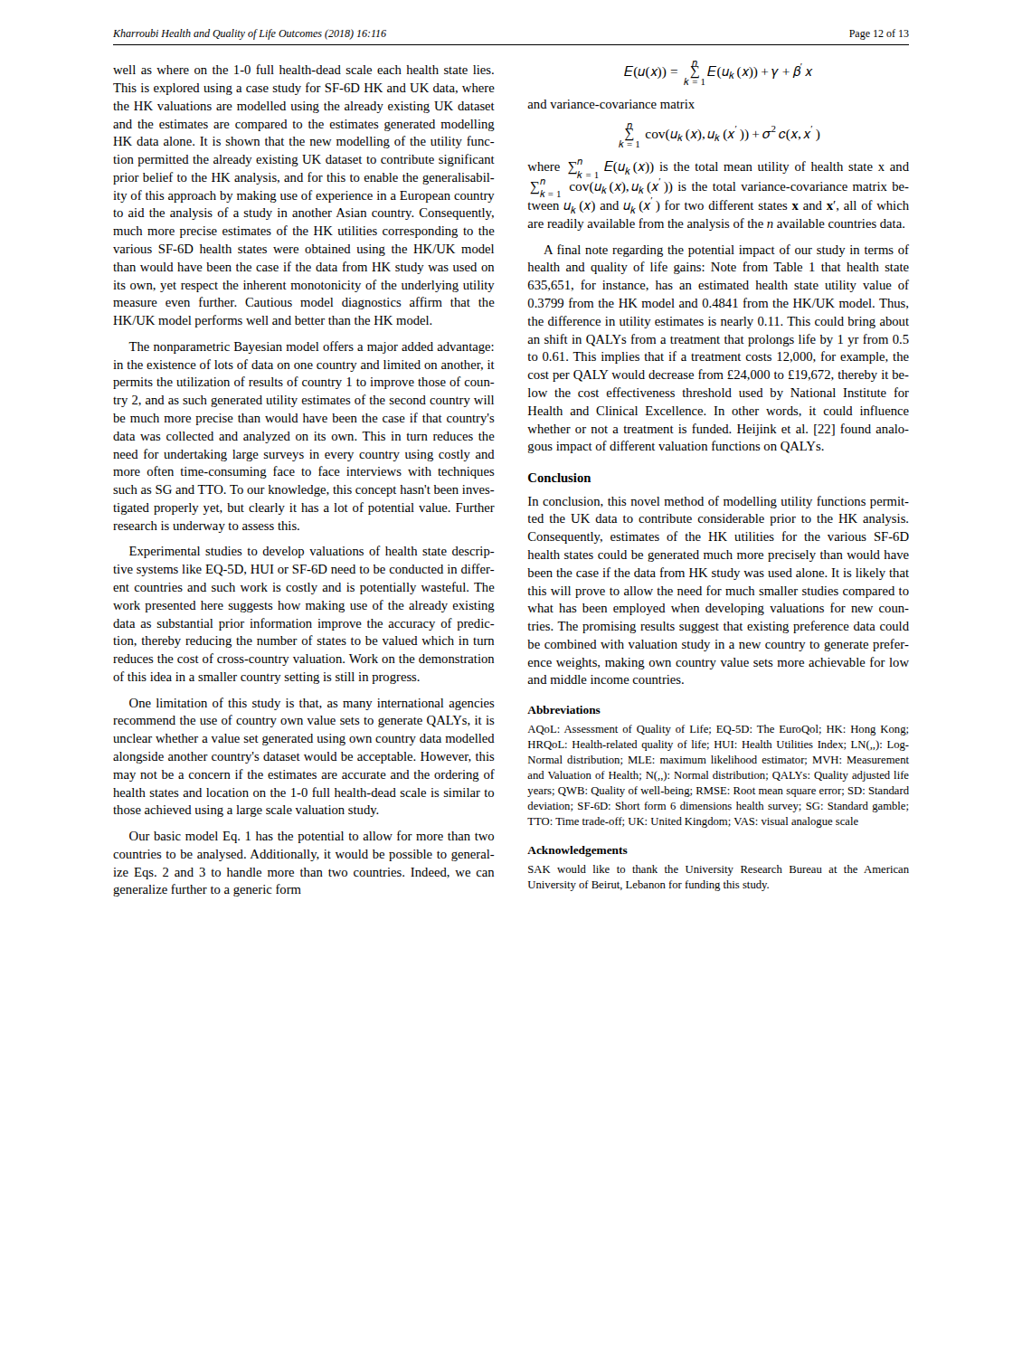Kharroubi Health and Quality of Life Outcomes (2018) 16:116
Page 12 of 13
well as where on the 1-0 full health-dead scale each health state lies. This is explored using a case study for SF-6D HK and UK data, where the HK valuations are modelled using the already existing UK dataset and the estimates are compared to the estimates generated modelling HK data alone. It is shown that the new modelling of the utility function permitted the already existing UK dataset to contribute significant prior belief to the HK analysis, and for this to enable the generalisability of this approach by making use of experience in a European country to aid the analysis of a study in another Asian country. Consequently, much more precise estimates of the HK utilities corresponding to the various SF-6D health states were obtained using the HK/UK model than would have been the case if the data from HK study was used on its own, yet respect the inherent monotonicity of the underlying utility measure even further. Cautious model diagnostics affirm that the HK/UK model performs well and better than the HK model.
The nonparametric Bayesian model offers a major added advantage: in the existence of lots of data on one country and limited on another, it permits the utilization of results of country 1 to improve those of country 2, and as such generated utility estimates of the second country will be much more precise than would have been the case if that country's data was collected and analyzed on its own. This in turn reduces the need for undertaking large surveys in every country using costly and more often time-consuming face to face interviews with techniques such as SG and TTO. To our knowledge, this concept hasn't been investigated properly yet, but clearly it has a lot of potential value. Further research is underway to assess this.
Experimental studies to develop valuations of health state descriptive systems like EQ-5D, HUI or SF-6D need to be conducted in different countries and such work is costly and is potentially wasteful. The work presented here suggests how making use of the already existing data as substantial prior information improve the accuracy of prediction, thereby reducing the number of states to be valued which in turn reduces the cost of cross-country valuation. Work on the demonstration of this idea in a smaller country setting is still in progress.
One limitation of this study is that, as many international agencies recommend the use of country own value sets to generate QALYs, it is unclear whether a value set generated using own country data modelled alongside another country's dataset would be acceptable. However, this may not be a concern if the estimates are accurate and the ordering of health states and location on the 1-0 full health-dead scale is similar to those achieved using a large scale valuation study.
Our basic model Eq. 1 has the potential to allow for more than two countries to be analysed. Additionally, it would be possible to generalize Eqs. 2 and 3 to handle more than two countries. Indeed, we can generalize further to a generic form
E(u(x)) = ∑ k=1 n E(uk(x)) +γ+ β′ x
and variance-covariance matrix
∑ k=1 n   cov(uk(x), uk(x′)) + σ2 c(x,x′)
where ∑k=1nE(uk(x)) is the total mean utility of health state x and ∑k=1n cov(uk(x),uk(x′)) is the total variance-covariance matrix between uk(x) and uk(x′) for two different states x and x′, all of which are readily available from the analysis of the n available countries data.
A final note regarding the potential impact of our study in terms of health and quality of life gains: Note from Table 1 that health state 635,651, for instance, has an estimated health state utility value of 0.3799 from the HK model and 0.4841 from the HK/UK model. Thus, the difference in utility estimates is nearly 0.11. This could bring about an shift in QALYs from a treatment that prolongs life by 1 yr from 0.5 to 0.61. This implies that if a treatment costs 12,000, for example, the cost per QALY would decrease from £24,000 to £19,672, thereby it below the cost effectiveness threshold used by National Institute for Health and Clinical Excellence. In other words, it could influence whether or not a treatment is funded. Heijink et al. [22] found analogous impact of different valuation functions on QALYs.
Conclusion
In conclusion, this novel method of modelling utility functions permitted the UK data to contribute considerable prior to the HK analysis. Consequently, estimates of the HK utilities for the various SF-6D health states could be generated much more precisely than would have been the case if the data from HK study was used alone. It is likely that this will prove to allow the need for much smaller studies compared to what has been employed when developing valuations for new countries. The promising results suggest that existing preference data could be combined with valuation study in a new country to generate preference weights, making own country value sets more achievable for low and middle income countries.
Abbreviations
AQoL: Assessment of Quality of Life; EQ-5D: The EuroQol; HK: Hong Kong; HRQoL: Health-related quality of life; HUI: Health Utilities Index; LN(,,): Log-Normal distribution; MLE: maximum likelihood estimator; MVH: Measurement and Valuation of Health; N(,,): Normal distribution; QALYs: Quality adjusted life years; QWB: Quality of well-being; RMSE: Root mean square error; SD: Standard deviation; SF-6D: Short form 6 dimensions health survey; SG: Standard gamble; TTO: Time trade-off; UK: United Kingdom; VAS: visual analogue scale
Acknowledgements
SAK would like to thank the University Research Bureau at the American University of Beirut, Lebanon for funding this study.